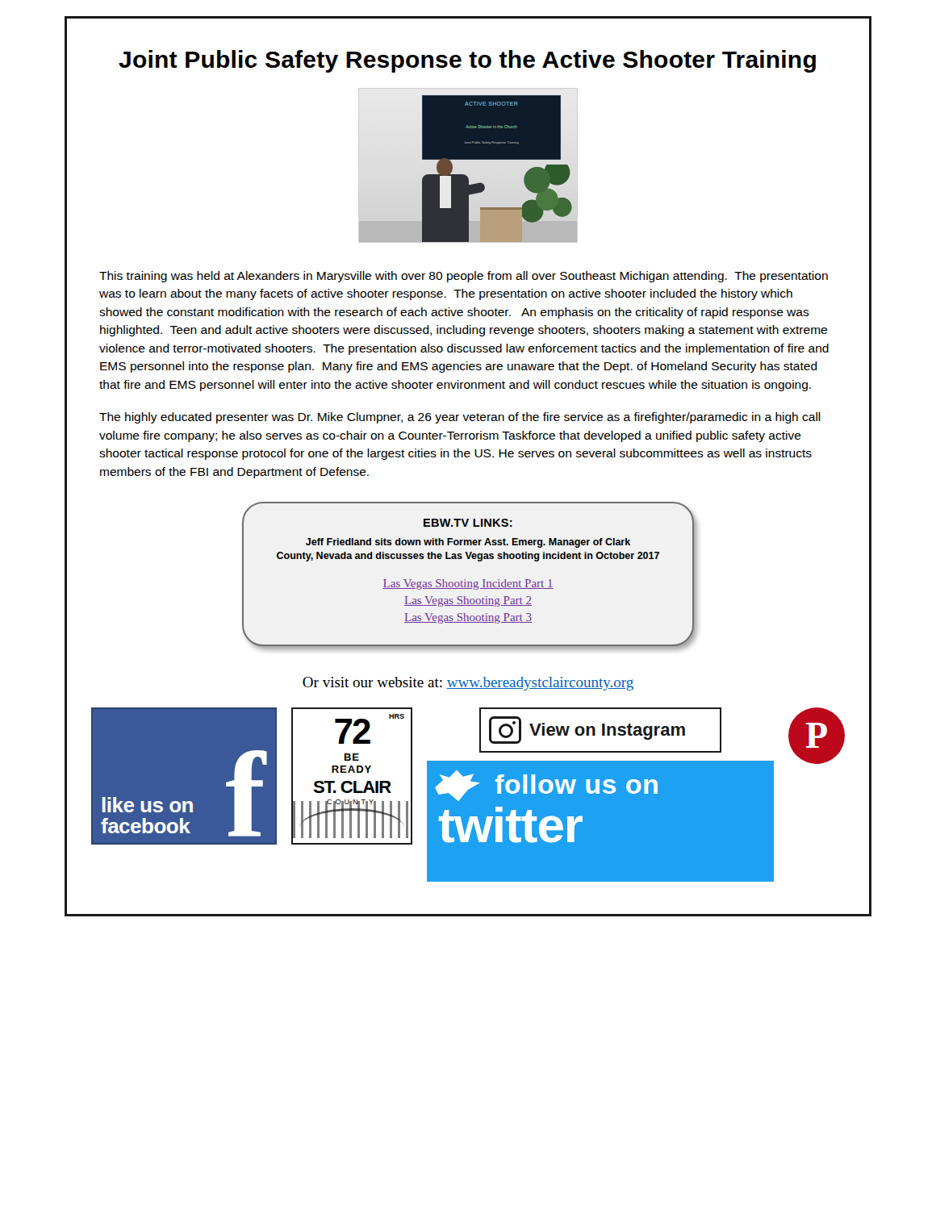Joint Public Safety Response to the Active Shooter Training
ACTIVE SHOOTER
Active Shooter in the Church
Joint Public Safety Response Training
This training was held at Alexanders in Marysville with over 80 people from all over Southeast Michigan attending. The presentation was to learn about the many facets of active shooter response. The presentation on active shooter included the history which showed the constant modification with the research of each active shooter. An emphasis on the criticality of rapid response was highlighted. Teen and adult active shooters were discussed, including revenge shooters, shooters making a statement with extreme violence and terror-motivated shooters. The presentation also discussed law enforcement tactics and the implementation of fire and EMS personnel into the response plan. Many fire and EMS agencies are unaware that the Dept. of Homeland Security has stated that fire and EMS personnel will enter into the active shooter environment and will conduct rescues while the situation is ongoing.
The highly educated presenter was Dr. Mike Clumpner, a 26 year veteran of the fire service as a firefighter/paramedic in a high call volume fire company; he also serves as co-chair on a Counter-Terrorism Taskforce that developed a unified public safety active shooter tactical response protocol for one of the largest cities in the US. He serves on several subcommittees as well as instructs members of the FBI and Department of Defense.
EBW.TV LINKS:
Jeff Friedland sits down with Former Asst. Emerg. Manager of Clark
County, Nevada and discusses the Las Vegas shooting incident in October 2017
Las Vegas Shooting Incident Part 1
Las Vegas Shooting Part 2
Las Vegas Shooting Part 3
Or visit our website at: www.bereadystclaircounty.org
like us on
facebook
f
HRS
72
BE
READY
ST. CLAIR
COUNTY
View on Instagram
follow us on
twitter
P